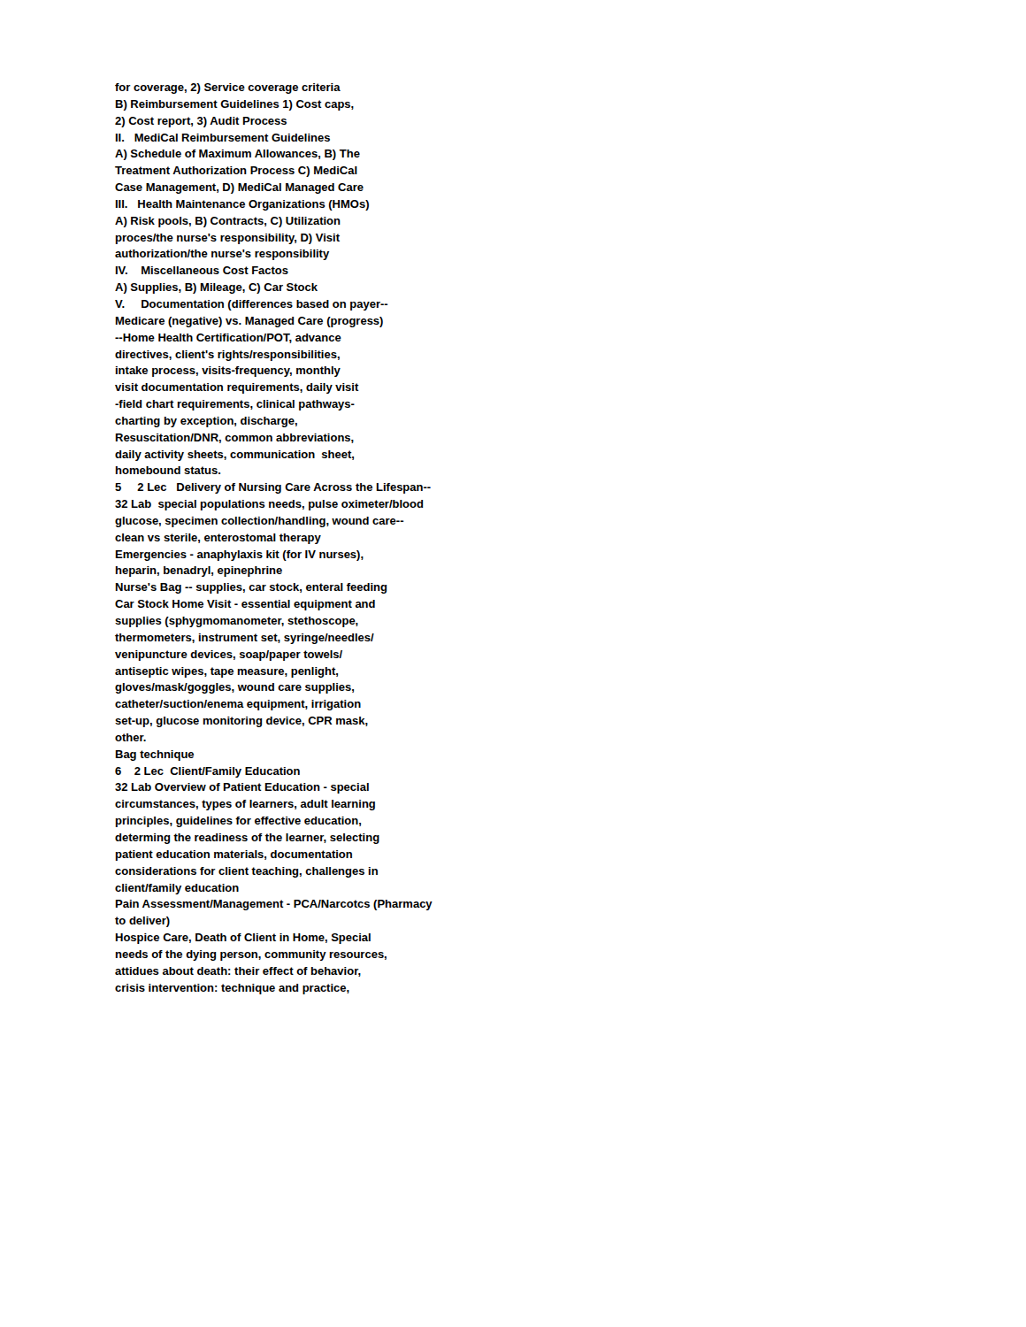for coverage, 2) Service coverage criteria
B) Reimbursement Guidelines 1) Cost caps,
2) Cost report, 3) Audit Process
II. MediCal Reimbursement Guidelines
A) Schedule of Maximum Allowances, B) The
Treatment Authorization Process C) MediCal
Case Management, D) MediCal Managed Care
III. Health Maintenance Organizations (HMOs)
A) Risk pools, B) Contracts, C) Utilization
proces/the nurse's responsibility, D) Visit
authorization/the nurse's responsibility
IV. Miscellaneous Cost Factos
A) Supplies, B) Mileage, C) Car Stock
V. Documentation (differences based on payer--
Medicare (negative) vs. Managed Care (progress)
--Home Health Certification/POT, advance
directives, client's rights/responsibilities,
intake process, visits-frequency, monthly
visit documentation requirements, daily visit
-field chart requirements, clinical pathways-
charting by exception, discharge,
Resuscitation/DNR, common abbreviations,
daily activity sheets, communication sheet,
homebound status.
5 2 Lec Delivery of Nursing Care Across the Lifespan--
32 Lab special populations needs, pulse oximeter/blood
glucose, specimen collection/handling, wound care--
clean vs sterile, enterostomal therapy
Emergencies - anaphylaxis kit (for IV nurses),
heparin, benadryl, epinephrine
Nurse's Bag -- supplies, car stock, enteral feeding
Car Stock Home Visit - essential equipment and
supplies (sphygmomanometer, stethoscope,
thermometers, instrument set, syringe/needles/
venipuncture devices, soap/paper towels/
antiseptic wipes, tape measure, penlight,
gloves/mask/goggles, wound care supplies,
catheter/suction/enema equipment, irrigation
set-up, glucose monitoring device, CPR mask,
other.
Bag technique
6 2 Lec Client/Family Education
32 Lab Overview of Patient Education - special
circumstances, types of learners, adult learning
principles, guidelines for effective education,
determing the readiness of the learner, selecting
patient education materials, documentation
considerations for client teaching, challenges in
client/family education
Pain Assessment/Management - PCA/Narcotcs (Pharmacy
to deliver)
Hospice Care, Death of Client in Home, Special
needs of the dying person, community resources,
attidues about death: their effect of behavior,
crisis intervention: technique and practice,